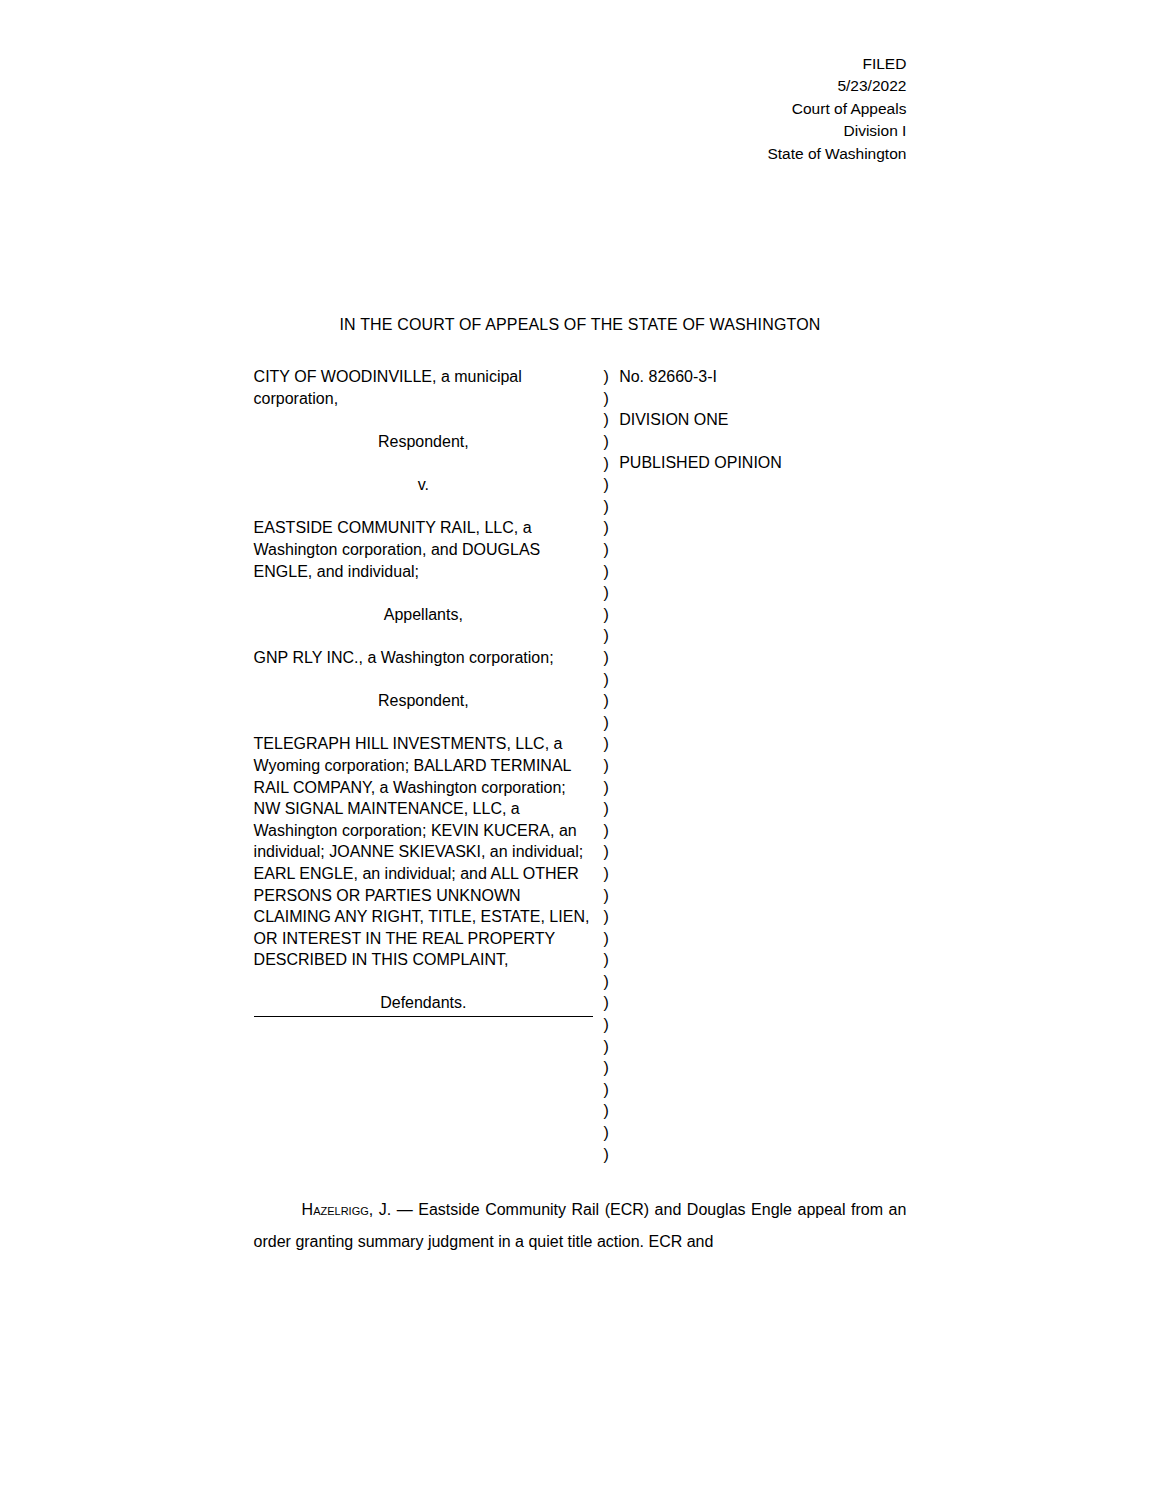FILED
5/23/2022
Court of Appeals
Division I
State of Washington
IN THE COURT OF APPEALS OF THE STATE OF WASHINGTON
| CITY OF WOODINVILLE, a municipal corporation, Respondent, v. EASTSIDE COMMUNITY RAIL, LLC, a Washington corporation, and DOUGLAS ENGLE, and individual; Appellants, GNP RLY INC., a Washington corporation; Respondent, TELEGRAPH HILL INVESTMENTS, LLC, a Wyoming corporation; BALLARD TERMINAL RAIL COMPANY, a Washington corporation; NW SIGNAL MAINTENANCE, LLC, a Washington corporation; KEVIN KUCERA, an individual; JOANNE SKIEVASKI, an individual; EARL ENGLE, an individual; and ALL OTHER PERSONS OR PARTIES UNKNOWN CLAIMING ANY RIGHT, TITLE, ESTATE, LIEN, OR INTEREST IN THE REAL PROPERTY DESCRIBED IN THIS COMPLAINT, Defendants. | ) ) ) ) ) ) ) ) ) ) ) ) ) ) ) ) ) ) ) ) ) ) ) ) ) ) ) ) ) ) ) ) ) ) ) ) ) | No. 82660-3-I DIVISION ONE PUBLISHED OPINION |
Hazelrigg, J. — Eastside Community Rail (ECR) and Douglas Engle appeal from an order granting summary judgment in a quiet title action. ECR and